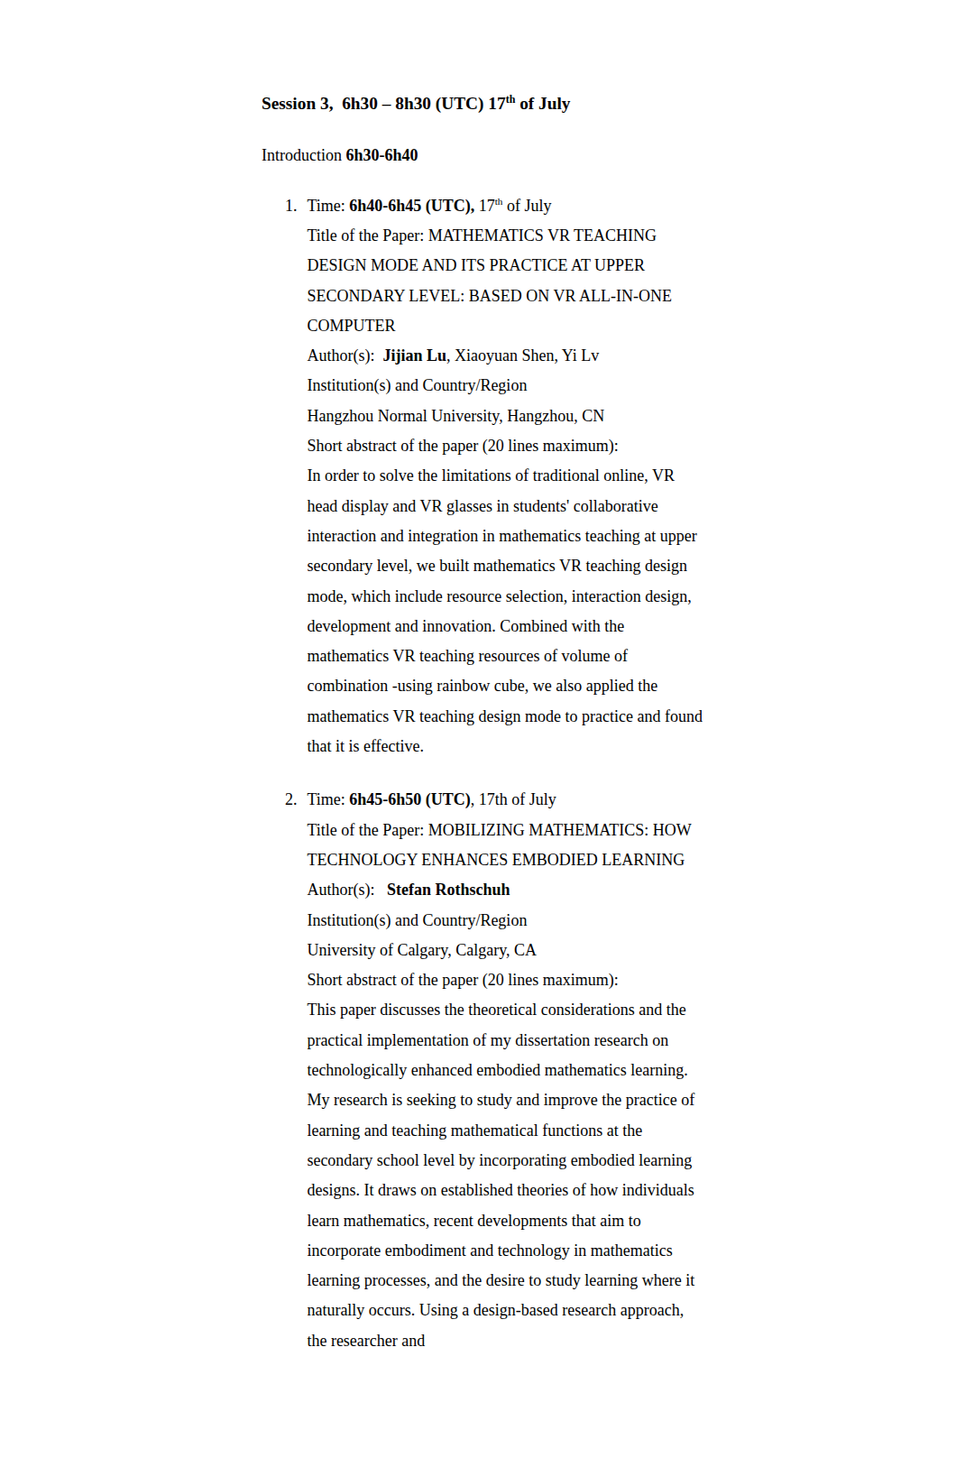Session 3, 6h30 – 8h30 (UTC) 17th of July
Introduction 6h30-6h40
Time: 6h40-6h45 (UTC), 17th of July
Title of the Paper: MATHEMATICS VR TEACHING DESIGN MODE AND ITS PRACTICE AT UPPER SECONDARY LEVEL: BASED ON VR ALL-IN-ONE COMPUTER
Author(s): Jijian Lu, Xiaoyuan Shen, Yi Lv
Institution(s) and Country/Region
Hangzhou Normal University, Hangzhou, CN
Short abstract of the paper (20 lines maximum):
In order to solve the limitations of traditional online, VR head display and VR glasses in students' collaborative interaction and integration in mathematics teaching at upper secondary level, we built mathematics VR teaching design mode, which include resource selection, interaction design, development and innovation. Combined with the mathematics VR teaching resources of volume of combination -using rainbow cube, we also applied the mathematics VR teaching design mode to practice and found that it is effective.
Time: 6h45-6h50 (UTC), 17th of July
Title of the Paper: MOBILIZING MATHEMATICS: HOW TECHNOLOGY ENHANCES EMBODIED LEARNING
Author(s): Stefan Rothschuh
Institution(s) and Country/Region
University of Calgary, Calgary, CA
Short abstract of the paper (20 lines maximum):
This paper discusses the theoretical considerations and the practical implementation of my dissertation research on technologically enhanced embodied mathematics learning. My research is seeking to study and improve the practice of learning and teaching mathematical functions at the secondary school level by incorporating embodied learning designs. It draws on established theories of how individuals learn mathematics, recent developments that aim to incorporate embodiment and technology in mathematics learning processes, and the desire to study learning where it naturally occurs. Using a design-based research approach, the researcher and